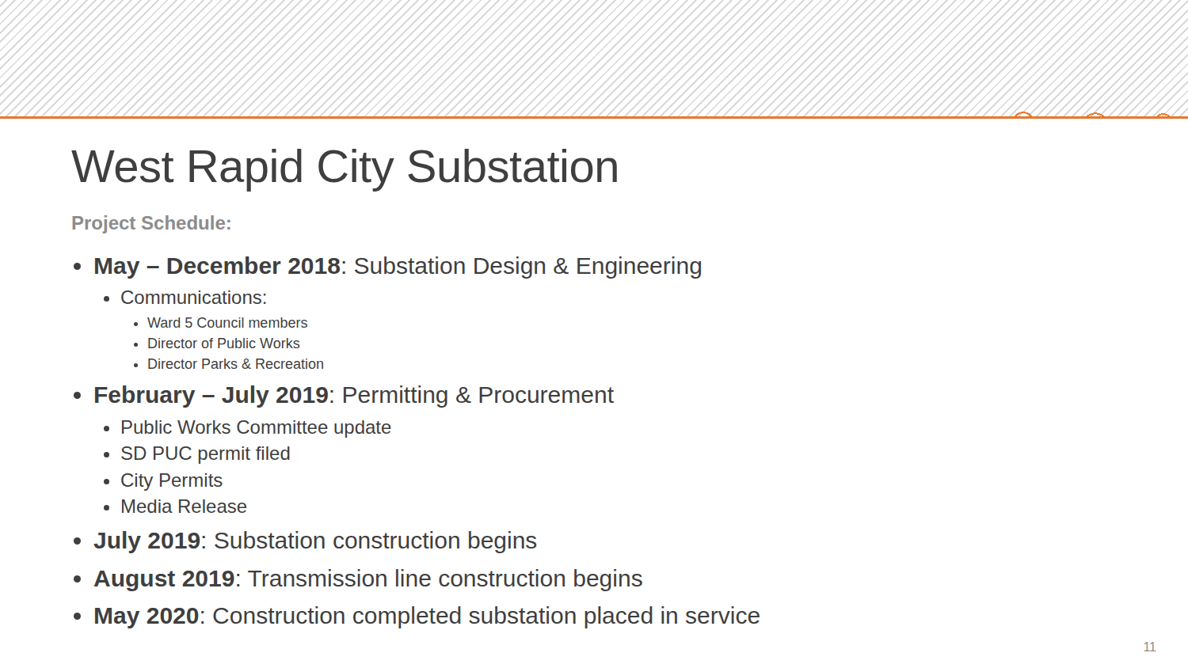West Rapid City Substation
Project Schedule:
May – December 2018: Substation Design & Engineering
Communications:
Ward 5 Council members
Director of Public Works
Director Parks & Recreation
February – July 2019: Permitting & Procurement
Public Works Committee update
SD PUC permit filed
City Permits
Media Release
July 2019: Substation construction begins
August 2019: Transmission line construction begins
May 2020: Construction completed substation placed in service
11